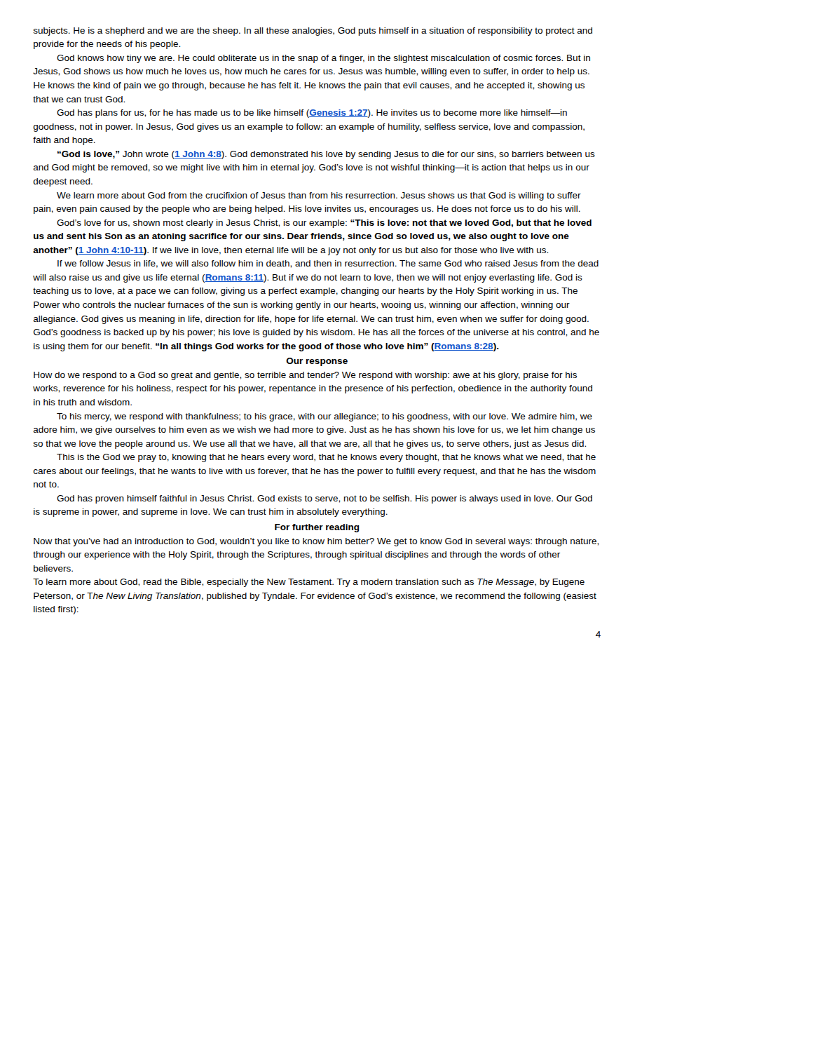subjects. He is a shepherd and we are the sheep. In all these analogies, God puts himself in a situation of responsibility to protect and provide for the needs of his people.
God knows how tiny we are. He could obliterate us in the snap of a finger, in the slightest miscalculation of cosmic forces. But in Jesus, God shows us how much he loves us, how much he cares for us. Jesus was humble, willing even to suffer, in order to help us. He knows the kind of pain we go through, because he has felt it. He knows the pain that evil causes, and he accepted it, showing us that we can trust God.
God has plans for us, for he has made us to be like himself (Genesis 1:27). He invites us to become more like himself—in goodness, not in power. In Jesus, God gives us an example to follow: an example of humility, selfless service, love and compassion, faith and hope.
“God is love,” John wrote (1 John 4:8). God demonstrated his love by sending Jesus to die for our sins, so barriers between us and God might be removed, so we might live with him in eternal joy. God’s love is not wishful thinking—it is action that helps us in our deepest need.
We learn more about God from the crucifixion of Jesus than from his resurrection. Jesus shows us that God is willing to suffer pain, even pain caused by the people who are being helped. His love invites us, encourages us. He does not force us to do his will.
God’s love for us, shown most clearly in Jesus Christ, is our example: “This is love: not that we loved God, but that he loved us and sent his Son as an atoning sacrifice for our sins. Dear friends, since God so loved us, we also ought to love one another” (1 John 4:10-11). If we live in love, then eternal life will be a joy not only for us but also for those who live with us.
If we follow Jesus in life, we will also follow him in death, and then in resurrection. The same God who raised Jesus from the dead will also raise us and give us life eternal (Romans 8:11). But if we do not learn to love, then we will not enjoy everlasting life. God is teaching us to love, at a pace we can follow, giving us a perfect example, changing our hearts by the Holy Spirit working in us. The Power who controls the nuclear furnaces of the sun is working gently in our hearts, wooing us, winning our affection, winning our allegiance. God gives us meaning in life, direction for life, hope for life eternal. We can trust him, even when we suffer for doing good. God’s goodness is backed up by his power; his love is guided by his wisdom. He has all the forces of the universe at his control, and he is using them for our benefit. “In all things God works for the good of those who love him” (Romans 8:28).
Our response
How do we respond to a God so great and gentle, so terrible and tender? We respond with worship: awe at his glory, praise for his works, reverence for his holiness, respect for his power, repentance in the presence of his perfection, obedience in the authority found in his truth and wisdom.
To his mercy, we respond with thankfulness; to his grace, with our allegiance; to his goodness, with our love. We admire him, we adore him, we give ourselves to him even as we wish we had more to give. Just as he has shown his love for us, we let him change us so that we love the people around us. We use all that we have, all that we are, all that he gives us, to serve others, just as Jesus did.
This is the God we pray to, knowing that he hears every word, that he knows every thought, that he knows what we need, that he cares about our feelings, that he wants to live with us forever, that he has the power to fulfill every request, and that he has the wisdom not to.
God has proven himself faithful in Jesus Christ. God exists to serve, not to be selfish. His power is always used in love. Our God is supreme in power, and supreme in love. We can trust him in absolutely everything.
For further reading
Now that you’ve had an introduction to God, wouldn’t you like to know him better? We get to know God in several ways: through nature, through our experience with the Holy Spirit, through the Scriptures, through spiritual disciplines and through the words of other believers.
To learn more about God, read the Bible, especially the New Testament. Try a modern translation such as The Message, by Eugene Peterson, or The New Living Translation, published by Tyndale. For evidence of God’s existence, we recommend the following (easiest listed first):
4